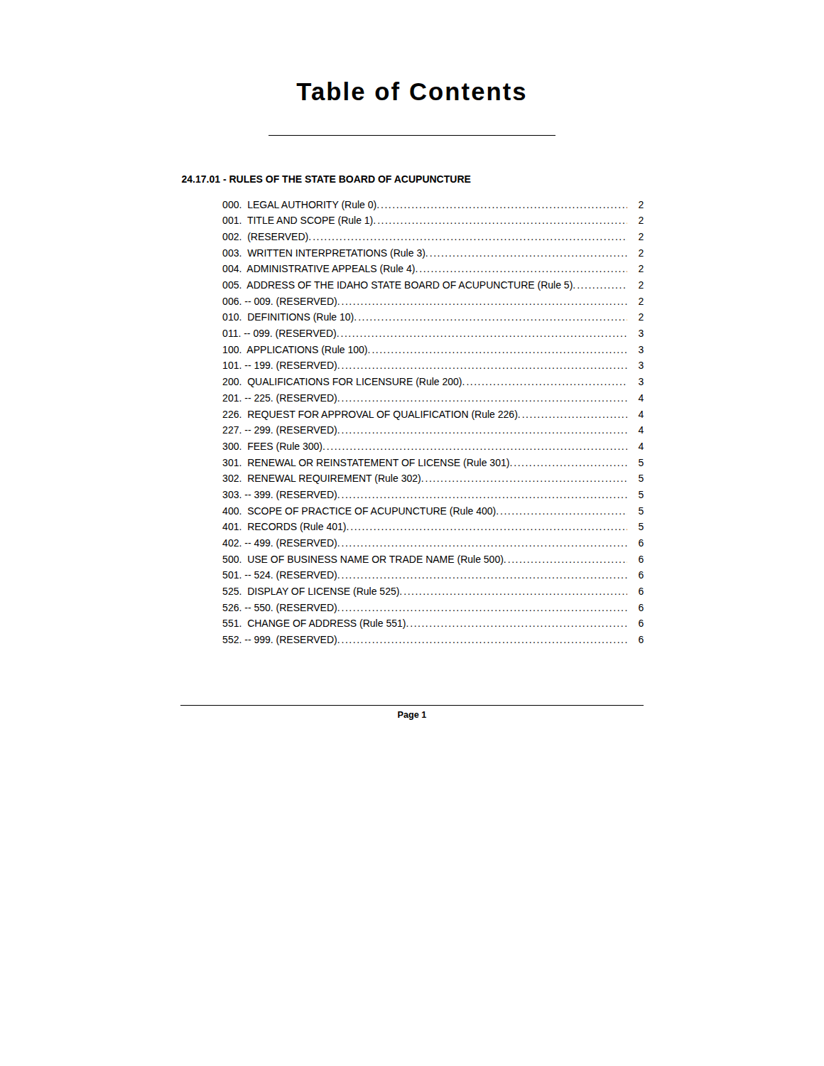Table of Contents
24.17.01 - RULES OF THE STATE BOARD OF ACUPUNCTURE
000. LEGAL AUTHORITY (Rule 0). 2
001. TITLE AND SCOPE (Rule 1). 2
002. (RESERVED). 2
003. WRITTEN INTERPRETATIONS (Rule 3). 2
004. ADMINISTRATIVE APPEALS (Rule 4). 2
005. ADDRESS OF THE IDAHO STATE BOARD OF ACUPUNCTURE (Rule 5). 2
006. -- 009. (RESERVED). 2
010. DEFINITIONS (Rule 10). 2
011. -- 099. (RESERVED). 3
100. APPLICATIONS (Rule 100). 3
101. -- 199. (RESERVED). 3
200. QUALIFICATIONS FOR LICENSURE (Rule 200). 3
201. -- 225. (RESERVED). 4
226. REQUEST FOR APPROVAL OF QUALIFICATION (Rule 226). 4
227. -- 299. (RESERVED). 4
300. FEES (Rule 300). 4
301. RENEWAL OR REINSTATEMENT OF LICENSE (Rule 301). 5
302. RENEWAL REQUIREMENT (Rule 302). 5
303. -- 399. (RESERVED). 5
400. SCOPE OF PRACTICE OF ACUPUNCTURE (Rule 400). 5
401. RECORDS (Rule 401). 5
402. -- 499. (RESERVED). 6
500. USE OF BUSINESS NAME OR TRADE NAME (Rule 500). 6
501. -- 524. (RESERVED). 6
525. DISPLAY OF LICENSE (Rule 525). 6
526. -- 550. (RESERVED). 6
551. CHANGE OF ADDRESS (Rule 551). 6
552. -- 999. (RESERVED). 6
Page 1